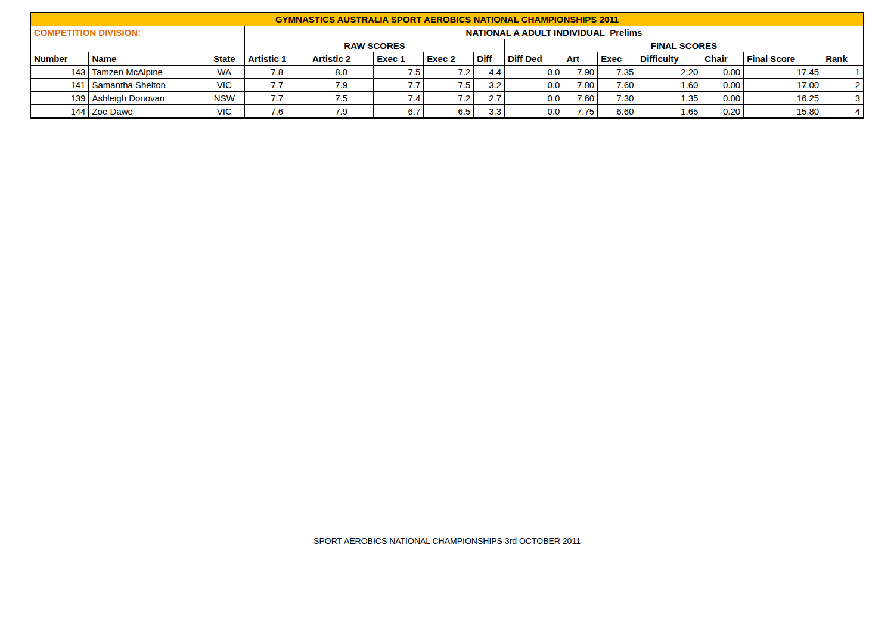| GYMNASTICS AUSTRALIA SPORT AEROBICS NATIONAL CHAMPIONSHIPS 2011 |
| COMPETITION DIVISION: | NATIONAL A ADULT INDIVIDUAL Prelims |
| | RAW SCORES | FINAL SCORES |
| Number | Name | State | Artistic 1 | Artistic 2 | Exec 1 | Exec 2 | Diff | Diff Ded | Art | Exec | Difficulty | Chair | Final Score | Rank |
| 143 | Tamzen McAlpine | WA | 7.8 | 8.0 | 7.5 | 7.2 | 4.4 | 0.0 | 7.90 | 7.35 | 2.20 | 0.00 | 17.45 | 1 |
| 141 | Samantha Shelton | VIC | 7.7 | 7.9 | 7.7 | 7.5 | 3.2 | 0.0 | 7.80 | 7.60 | 1.60 | 0.00 | 17.00 | 2 |
| 139 | Ashleigh Donovan | NSW | 7.7 | 7.5 | 7.4 | 7.2 | 2.7 | 0.0 | 7.60 | 7.30 | 1.35 | 0.00 | 16.25 | 3 |
| 144 | Zoe Dawe | VIC | 7.6 | 7.9 | 6.7 | 6.5 | 3.3 | 0.0 | 7.75 | 6.60 | 1.65 | 0.20 | 15.80 | 4 |
SPORT AEROBICS NATIONAL CHAMPIONSHIPS 3rd OCTOBER 2011